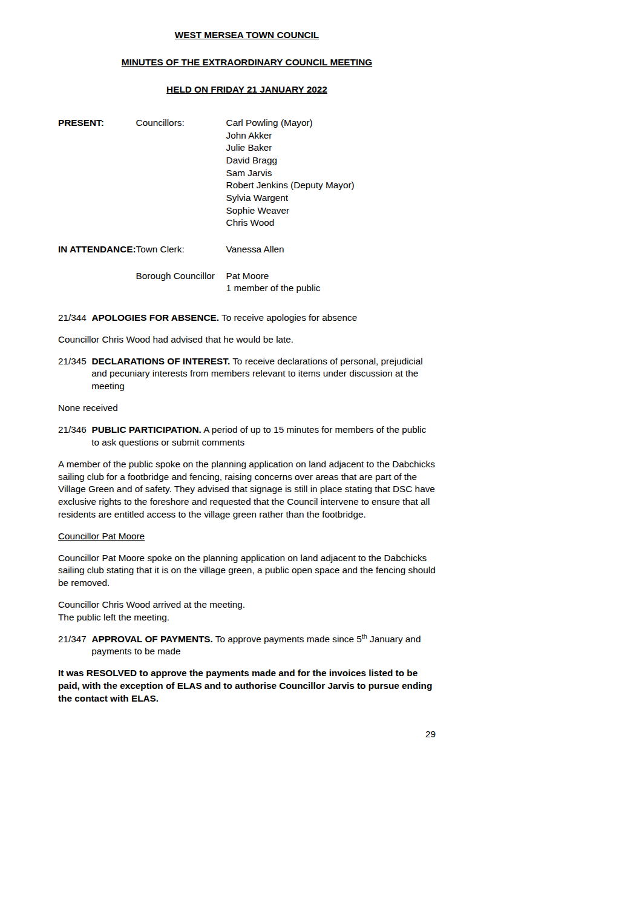WEST MERSEA TOWN COUNCIL
MINUTES OF THE EXTRAORDINARY COUNCIL MEETING
HELD ON FRIDAY 21 JANUARY 2022
| PRESENT: | Councillors: | Carl Powling (Mayor) John Akker Julie Baker David Bragg Sam Jarvis Robert Jenkins (Deputy Mayor) Sylvia Wargent Sophie Weaver Chris Wood |
| IN ATTENDANCE: | Town Clerk: | Vanessa Allen |
| | Borough Councillor | Pat Moore 1 member of the public |
21/344 APOLOGIES FOR ABSENCE. To receive apologies for absence
Councillor Chris Wood had advised that he would be late.
21/345 DECLARATIONS OF INTEREST. To receive declarations of personal, prejudicial and pecuniary interests from members relevant to items under discussion at the meeting
None received
21/346 PUBLIC PARTICIPATION. A period of up to 15 minutes for members of the public to ask questions or submit comments
A member of the public spoke on the planning application on land adjacent to the Dabchicks sailing club for a footbridge and fencing, raising concerns over areas that are part of the Village Green and of safety. They advised that signage is still in place stating that DSC have exclusive rights to the foreshore and requested that the Council intervene to ensure that all residents are entitled access to the village green rather than the footbridge.
Councillor Pat Moore
Councillor Pat Moore spoke on the planning application on land adjacent to the Dabchicks sailing club stating that it is on the village green, a public open space and the fencing should be removed.
Councillor Chris Wood arrived at the meeting.
The public left the meeting.
21/347 APPROVAL OF PAYMENTS. To approve payments made since 5th January and payments to be made
It was RESOLVED to approve the payments made and for the invoices listed to be paid, with the exception of ELAS and to authorise Councillor Jarvis to pursue ending the contact with ELAS.
29